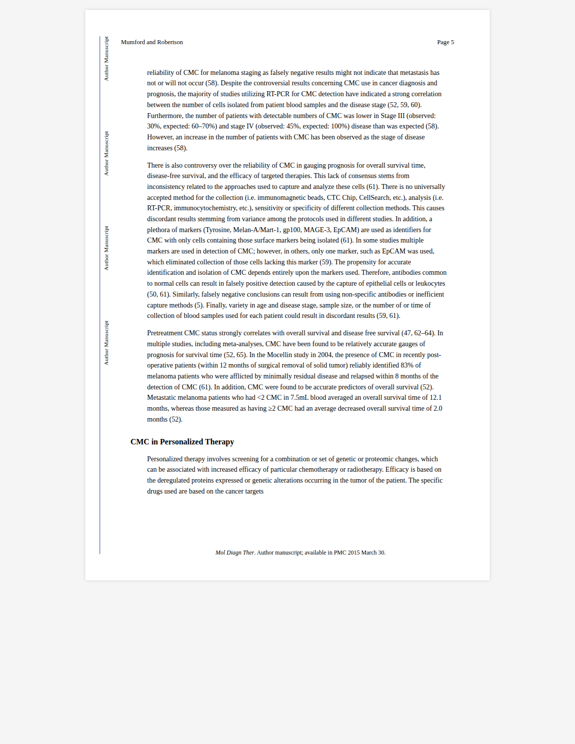Author Manuscript Author Manuscript Author Manuscript Author Manuscript
Mumford and Robertson
Page 5
reliability of CMC for melanoma staging as falsely negative results might not indicate that metastasis has not or will not occur (58). Despite the controversial results concerning CMC use in cancer diagnosis and prognosis, the majority of studies utilizing RT-PCR for CMC detection have indicated a strong correlation between the number of cells isolated from patient blood samples and the disease stage (52, 59, 60). Furthermore, the number of patients with detectable numbers of CMC was lower in Stage III (observed: 30%, expected: 60–70%) and stage IV (observed: 45%, expected: 100%) disease than was expected (58). However, an increase in the number of patients with CMC has been observed as the stage of disease increases (58).
There is also controversy over the reliability of CMC in gauging prognosis for overall survival time, disease-free survival, and the efficacy of targeted therapies. This lack of consensus stems from inconsistency related to the approaches used to capture and analyze these cells (61). There is no universally accepted method for the collection (i.e. immunomagnetic beads, CTC Chip, CellSearch, etc.), analysis (i.e. RT-PCR, immunocytochemistry, etc.), sensitivity or specificity of different collection methods. This causes discordant results stemming from variance among the protocols used in different studies. In addition, a plethora of markers (Tyrosine, Melan-A/Mart-1, gp100, MAGE-3, EpCAM) are used as identifiers for CMC with only cells containing those surface markers being isolated (61). In some studies multiple markers are used in detection of CMC; however, in others, only one marker, such as EpCAM was used, which eliminated collection of those cells lacking this marker (59). The propensity for accurate identification and isolation of CMC depends entirely upon the markers used. Therefore, antibodies common to normal cells can result in falsely positive detection caused by the capture of epithelial cells or leukocytes (50, 61). Similarly, falsely negative conclusions can result from using non-specific antibodies or inefficient capture methods (5). Finally, variety in age and disease stage, sample size, or the number of or time of collection of blood samples used for each patient could result in discordant results (59, 61).
Pretreatment CMC status strongly correlates with overall survival and disease free survival (47, 62–64). In multiple studies, including meta-analyses, CMC have been found to be relatively accurate gauges of prognosis for survival time (52, 65). In the Mocellin study in 2004, the presence of CMC in recently post-operative patients (within 12 months of surgical removal of solid tumor) reliably identified 83% of melanoma patients who were afflicted by minimally residual disease and relapsed within 8 months of the detection of CMC (61). In addition, CMC were found to be accurate predictors of overall survival (52). Metastatic melanoma patients who had <2 CMC in 7.5mL blood averaged an overall survival time of 12.1 months, whereas those measured as having ≥2 CMC had an average decreased overall survival time of 2.0 months (52).
CMC in Personalized Therapy
Personalized therapy involves screening for a combination or set of genetic or proteomic changes, which can be associated with increased efficacy of particular chemotherapy or radiotherapy. Efficacy is based on the deregulated proteins expressed or genetic alterations occurring in the tumor of the patient. The specific drugs used are based on the cancer targets
Mol Diagn Ther. Author manuscript; available in PMC 2015 March 30.